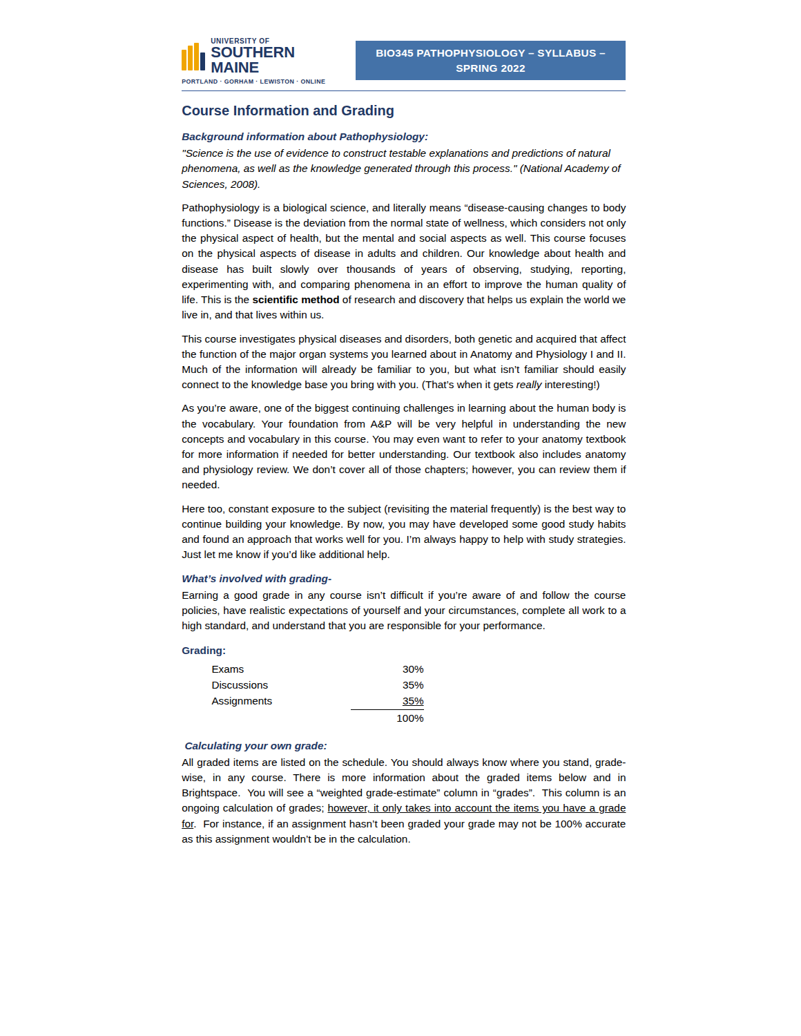University of
SOUTHERN
MAINE
Portland · Gorham · Lewiston · Online
BIO345 PATHOPHYSIOLOGY – SYLLABUS – SPRING 2022
Course Information and Grading
Background information about Pathophysiology:
"Science is the use of evidence to construct testable explanations and predictions of natural phenomena, as well as the knowledge generated through this process." (National Academy of Sciences, 2008).
Pathophysiology is a biological science, and literally means “disease-causing changes to body functions.” Disease is the deviation from the normal state of wellness, which considers not only the physical aspect of health, but the mental and social aspects as well. This course focuses on the physical aspects of disease in adults and children. Our knowledge about health and disease has built slowly over thousands of years of observing, studying, reporting, experimenting with, and comparing phenomena in an effort to improve the human quality of life. This is the scientific method of research and discovery that helps us explain the world we live in, and that lives within us.
This course investigates physical diseases and disorders, both genetic and acquired that affect the function of the major organ systems you learned about in Anatomy and Physiology I and II. Much of the information will already be familiar to you, but what isn’t familiar should easily connect to the knowledge base you bring with you. (That’s when it gets really interesting!)
As you’re aware, one of the biggest continuing challenges in learning about the human body is the vocabulary. Your foundation from A&P will be very helpful in understanding the new concepts and vocabulary in this course. You may even want to refer to your anatomy textbook for more information if needed for better understanding. Our textbook also includes anatomy and physiology review. We don’t cover all of those chapters; however, you can review them if needed.
Here too, constant exposure to the subject (revisiting the material frequently) is the best way to continue building your knowledge. By now, you may have developed some good study habits and found an approach that works well for you. I’m always happy to help with study strategies. Just let me know if you’d like additional help.
What’s involved with grading-
Earning a good grade in any course isn’t difficult if you’re aware of and follow the course policies, have realistic expectations of yourself and your circumstances, complete all work to a high standard, and understand that you are responsible for your performance.
Grading:
| Exams | 30% |
| Discussions | 35% |
| Assignments | 35% |
| | 100% |
Calculating your own grade:
All graded items are listed on the schedule. You should always know where you stand, grade-wise, in any course. There is more information about the graded items below and in Brightspace. You will see a “weighted grade-estimate” column in “grades”. This column is an ongoing calculation of grades; however, it only takes into account the items you have a grade for. For instance, if an assignment hasn’t been graded your grade may not be 100% accurate as this assignment wouldn’t be in the calculation.